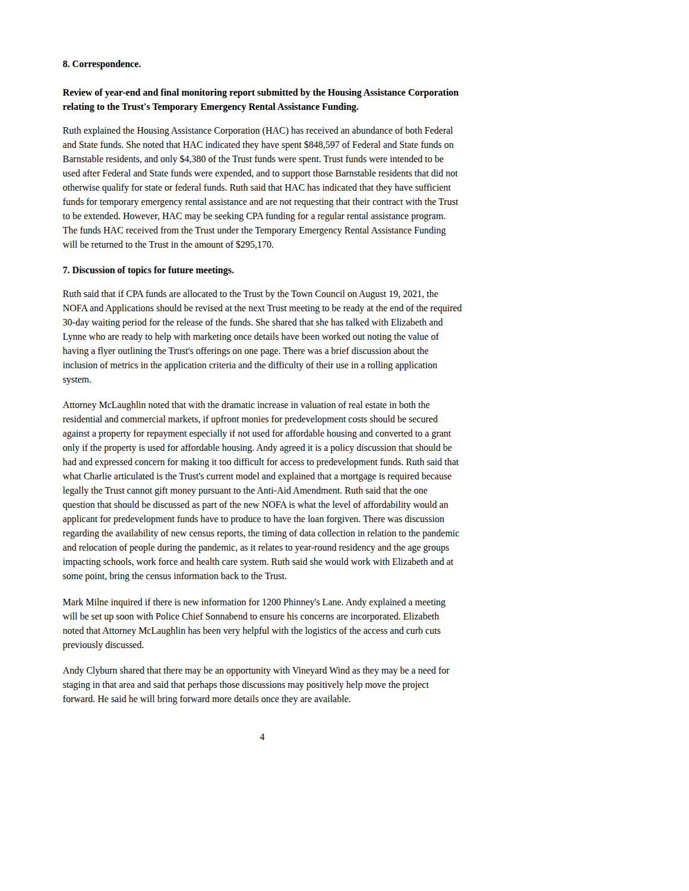8. Correspondence.
Review of year-end and final monitoring report submitted by the Housing Assistance Corporation relating to the Trust's Temporary Emergency Rental Assistance Funding.
Ruth explained the Housing Assistance Corporation (HAC) has received an abundance of both Federal and State funds. She noted that HAC indicated they have spent $848,597 of Federal and State funds on Barnstable residents, and only $4,380 of the Trust funds were spent. Trust funds were intended to be used after Federal and State funds were expended, and to support those Barnstable residents that did not otherwise qualify for state or federal funds. Ruth said that HAC has indicated that they have sufficient funds for temporary emergency rental assistance and are not requesting that their contract with the Trust to be extended. However, HAC may be seeking CPA funding for a regular rental assistance program. The funds HAC received from the Trust under the Temporary Emergency Rental Assistance Funding will be returned to the Trust in the amount of $295,170.
7. Discussion of topics for future meetings.
Ruth said that if CPA funds are allocated to the Trust by the Town Council on August 19, 2021, the NOFA and Applications should be revised at the next Trust meeting to be ready at the end of the required 30-day waiting period for the release of the funds. She shared that she has talked with Elizabeth and Lynne who are ready to help with marketing once details have been worked out noting the value of having a flyer outlining the Trust's offerings on one page. There was a brief discussion about the inclusion of metrics in the application criteria and the difficulty of their use in a rolling application system.
Attorney McLaughlin noted that with the dramatic increase in valuation of real estate in both the residential and commercial markets, if upfront monies for predevelopment costs should be secured against a property for repayment especially if not used for affordable housing and converted to a grant only if the property is used for affordable housing. Andy agreed it is a policy discussion that should be had and expressed concern for making it too difficult for access to predevelopment funds. Ruth said that what Charlie articulated is the Trust's current model and explained that a mortgage is required because legally the Trust cannot gift money pursuant to the Anti-Aid Amendment. Ruth said that the one question that should be discussed as part of the new NOFA is what the level of affordability would an applicant for predevelopment funds have to produce to have the loan forgiven. There was discussion regarding the availability of new census reports, the timing of data collection in relation to the pandemic and relocation of people during the pandemic, as it relates to year-round residency and the age groups impacting schools, work force and health care system. Ruth said she would work with Elizabeth and at some point, bring the census information back to the Trust.
Mark Milne inquired if there is new information for 1200 Phinney's Lane. Andy explained a meeting will be set up soon with Police Chief Sonnabend to ensure his concerns are incorporated. Elizabeth noted that Attorney McLaughlin has been very helpful with the logistics of the access and curb cuts previously discussed.
Andy Clyburn shared that there may be an opportunity with Vineyard Wind as they may be a need for staging in that area and said that perhaps those discussions may positively help move the project forward. He said he will bring forward more details once they are available.
4